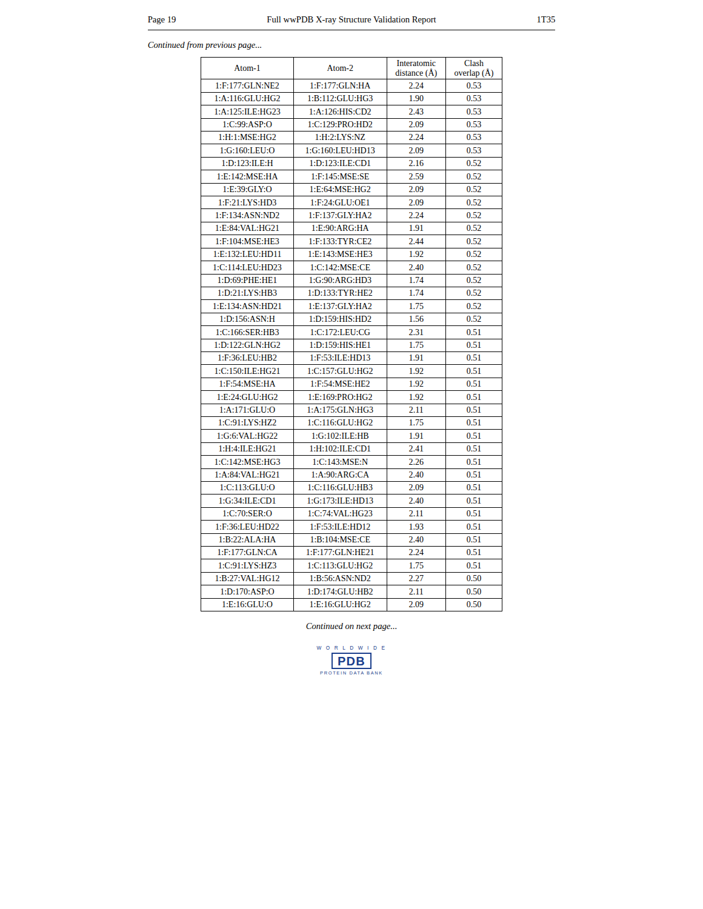Page 19
Full wwPDB X-ray Structure Validation Report
1T35
Continued from previous page...
| Atom-1 | Atom-2 | Interatomic distance (Å) | Clash overlap (Å) |
| --- | --- | --- | --- |
| 1:F:177:GLN:NE2 | 1:F:177:GLN:HA | 2.24 | 0.53 |
| 1:A:116:GLU:HG2 | 1:B:112:GLU:HG3 | 1.90 | 0.53 |
| 1:A:125:ILE:HG23 | 1:A:126:HIS:CD2 | 2.43 | 0.53 |
| 1:C:99:ASP:O | 1:C:129:PRO:HD2 | 2.09 | 0.53 |
| 1:H:1:MSE:HG2 | 1:H:2:LYS:NZ | 2.24 | 0.53 |
| 1:G:160:LEU:O | 1:G:160:LEU:HD13 | 2.09 | 0.53 |
| 1:D:123:ILE:H | 1:D:123:ILE:CD1 | 2.16 | 0.52 |
| 1:E:142:MSE:HA | 1:F:145:MSE:SE | 2.59 | 0.52 |
| 1:E:39:GLY:O | 1:E:64:MSE:HG2 | 2.09 | 0.52 |
| 1:F:21:LYS:HD3 | 1:F:24:GLU:OE1 | 2.09 | 0.52 |
| 1:F:134:ASN:ND2 | 1:F:137:GLY:HA2 | 2.24 | 0.52 |
| 1:E:84:VAL:HG21 | 1:E:90:ARG:HA | 1.91 | 0.52 |
| 1:F:104:MSE:HE3 | 1:F:133:TYR:CE2 | 2.44 | 0.52 |
| 1:E:132:LEU:HD11 | 1:E:143:MSE:HE3 | 1.92 | 0.52 |
| 1:C:114:LEU:HD23 | 1:C:142:MSE:CE | 2.40 | 0.52 |
| 1:D:69:PHE:HE1 | 1:G:90:ARG:HD3 | 1.74 | 0.52 |
| 1:D:21:LYS:HB3 | 1:D:133:TYR:HE2 | 1.74 | 0.52 |
| 1:E:134:ASN:HD21 | 1:E:137:GLY:HA2 | 1.75 | 0.52 |
| 1:D:156:ASN:H | 1:D:159:HIS:HD2 | 1.56 | 0.52 |
| 1:C:166:SER:HB3 | 1:C:172:LEU:CG | 2.31 | 0.51 |
| 1:D:122:GLN:HG2 | 1:D:159:HIS:HE1 | 1.75 | 0.51 |
| 1:F:36:LEU:HB2 | 1:F:53:ILE:HD13 | 1.91 | 0.51 |
| 1:C:150:ILE:HG21 | 1:C:157:GLU:HG2 | 1.92 | 0.51 |
| 1:F:54:MSE:HA | 1:F:54:MSE:HE2 | 1.92 | 0.51 |
| 1:E:24:GLU:HG2 | 1:E:169:PRO:HG2 | 1.92 | 0.51 |
| 1:A:171:GLU:O | 1:A:175:GLN:HG3 | 2.11 | 0.51 |
| 1:C:91:LYS:HZ2 | 1:C:116:GLU:HG2 | 1.75 | 0.51 |
| 1:G:6:VAL:HG22 | 1:G:102:ILE:HB | 1.91 | 0.51 |
| 1:H:4:ILE:HG21 | 1:H:102:ILE:CD1 | 2.41 | 0.51 |
| 1:C:142:MSE:HG3 | 1:C:143:MSE:N | 2.26 | 0.51 |
| 1:A:84:VAL:HG21 | 1:A:90:ARG:CA | 2.40 | 0.51 |
| 1:C:113:GLU:O | 1:C:116:GLU:HB3 | 2.09 | 0.51 |
| 1:G:34:ILE:CD1 | 1:G:173:ILE:HD13 | 2.40 | 0.51 |
| 1:C:70:SER:O | 1:C:74:VAL:HG23 | 2.11 | 0.51 |
| 1:F:36:LEU:HD22 | 1:F:53:ILE:HD12 | 1.93 | 0.51 |
| 1:B:22:ALA:HA | 1:B:104:MSE:CE | 2.40 | 0.51 |
| 1:F:177:GLN:CA | 1:F:177:GLN:HE21 | 2.24 | 0.51 |
| 1:C:91:LYS:HZ3 | 1:C:113:GLU:HG2 | 1.75 | 0.51 |
| 1:B:27:VAL:HG12 | 1:B:56:ASN:ND2 | 2.27 | 0.50 |
| 1:D:170:ASP:O | 1:D:174:GLU:HB2 | 2.11 | 0.50 |
| 1:E:16:GLU:O | 1:E:16:GLU:HG2 | 2.09 | 0.50 |
Continued on next page...
W O R L D W I D E
PDB
PROTEIN DATA BANK